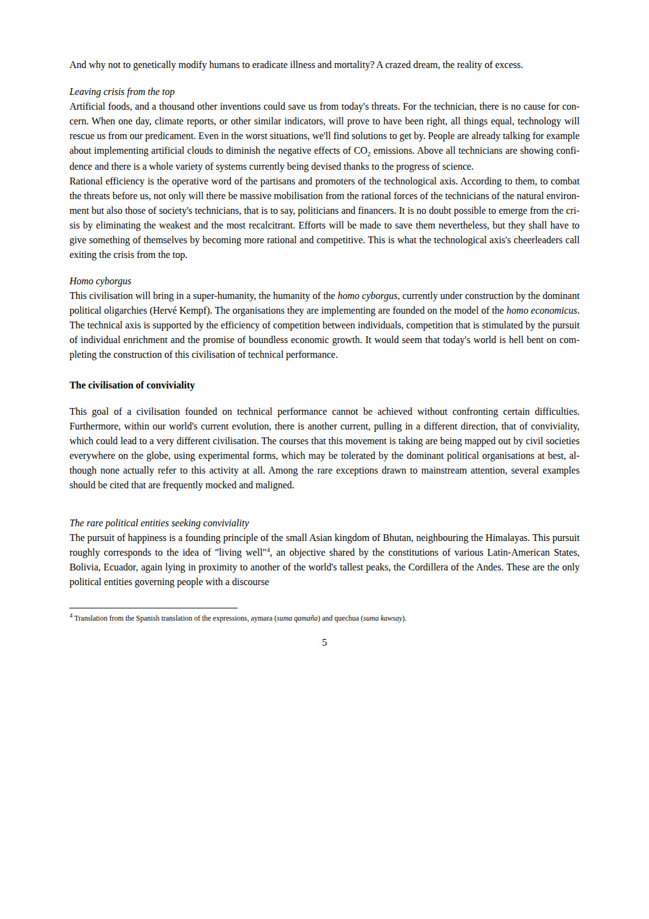And why not to genetically modify humans to eradicate illness and mortality? A crazed dream, the reality of excess.
Leaving crisis from the top
Artificial foods, and a thousand other inventions could save us from today's threats. For the technician, there is no cause for concern. When one day, climate reports, or other similar indicators, will prove to have been right, all things equal, technology will rescue us from our predicament. Even in the worst situations, we'll find solutions to get by. People are already talking for example about implementing artificial clouds to diminish the negative effects of CO2 emissions. Above all technicians are showing confidence and there is a whole variety of systems currently being devised thanks to the progress of science.
Rational efficiency is the operative word of the partisans and promoters of the technological axis. According to them, to combat the threats before us, not only will there be massive mobilisation from the rational forces of the technicians of the natural environment but also those of society's technicians, that is to say, politicians and financers. It is no doubt possible to emerge from the crisis by eliminating the weakest and the most recalcitrant. Efforts will be made to save them nevertheless, but they shall have to give something of themselves by becoming more rational and competitive. This is what the technological axis's cheerleaders call exiting the crisis from the top.
Homo cyborgus
This civilisation will bring in a super-humanity, the humanity of the homo cyborgus, currently under construction by the dominant political oligarchies (Hervé Kempf). The organisations they are implementing are founded on the model of the homo economicus. The technical axis is supported by the efficiency of competition between individuals, competition that is stimulated by the pursuit of individual enrichment and the promise of boundless economic growth. It would seem that today's world is hell bent on completing the construction of this civilisation of technical performance.
The civilisation of conviviality
This goal of a civilisation founded on technical performance cannot be achieved without confronting certain difficulties. Furthermore, within our world's current evolution, there is another current, pulling in a different direction, that of conviviality, which could lead to a very different civilisation. The courses that this movement is taking are being mapped out by civil societies everywhere on the globe, using experimental forms, which may be tolerated by the dominant political organisations at best, although none actually refer to this activity at all. Among the rare exceptions drawn to mainstream attention, several examples should be cited that are frequently mocked and maligned.
The rare political entities seeking conviviality
The pursuit of happiness is a founding principle of the small Asian kingdom of Bhutan, neighbouring the Himalayas. This pursuit roughly corresponds to the idea of "living well"4, an objective shared by the constitutions of various Latin-American States, Bolivia, Ecuador, again lying in proximity to another of the world's tallest peaks, the Cordillera of the Andes. These are the only political entities governing people with a discourse
4 Translation from the Spanish translation of the expressions, aymara (suma qamaña) and quechua (suma kawsay).
5